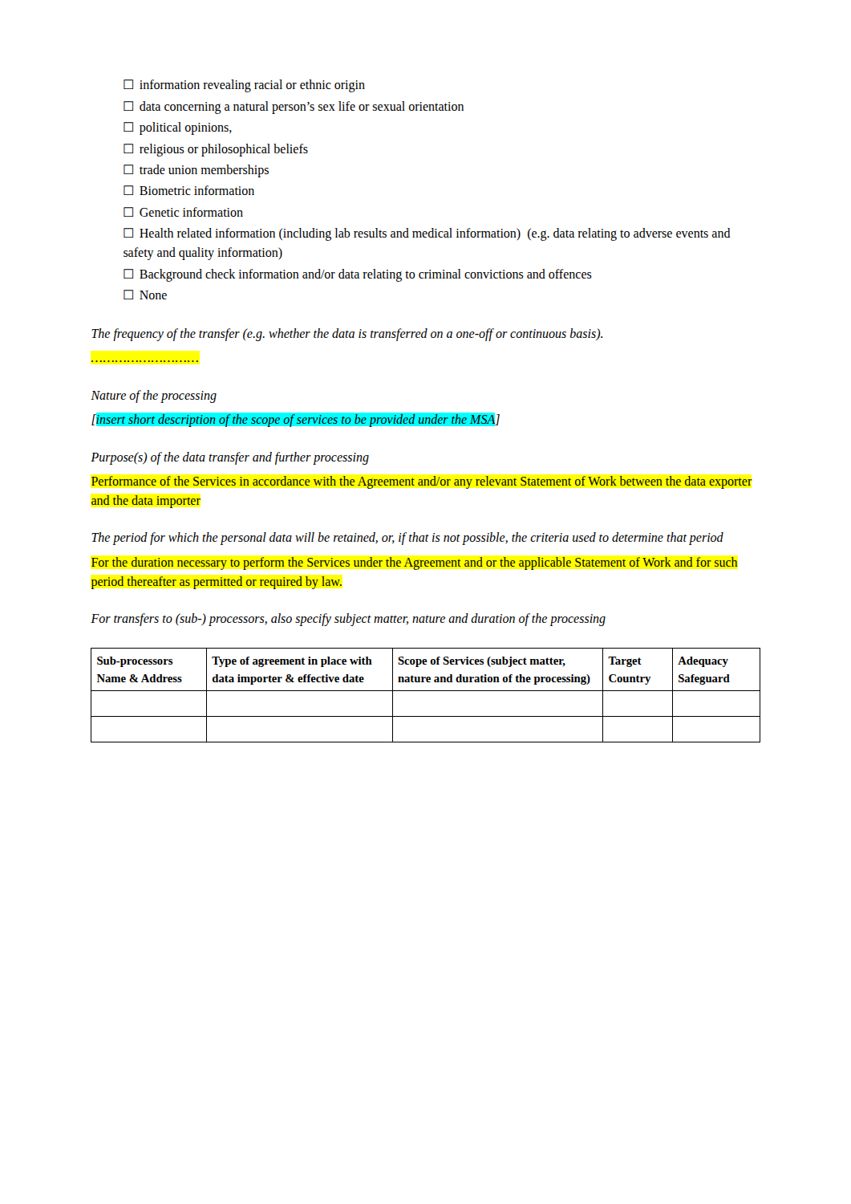information revealing racial or ethnic origin
data concerning a natural person’s sex life or sexual orientation
political opinions,
religious or philosophical beliefs
trade union memberships
Biometric information
Genetic information
Health related information (including lab results and medical information) (e.g. data relating to adverse events and safety and quality information)
Background check information and/or data relating to criminal convictions and offences
None
The frequency of the transfer (e.g. whether the data is transferred on a one-off or continuous basis).
………………………
Nature of the processing
[insert short description of the scope of services to be provided under the MSA]
Purpose(s) of the data transfer and further processing
Performance of the Services in accordance with the Agreement and/or any relevant Statement of Work between the data exporter and the data importer
The period for which the personal data will be retained, or, if that is not possible, the criteria used to determine that period
For the duration necessary to perform the Services under the Agreement and or the applicable Statement of Work and for such period thereafter as permitted or required by law.
For transfers to (sub-) processors, also specify subject matter, nature and duration of the processing
| Sub-processors Name & Address | Type of agreement in place with data importer & effective date | Scope of Services (subject matter, nature and duration of the processing) | Target Country | Adequacy Safeguard |
| --- | --- | --- | --- | --- |